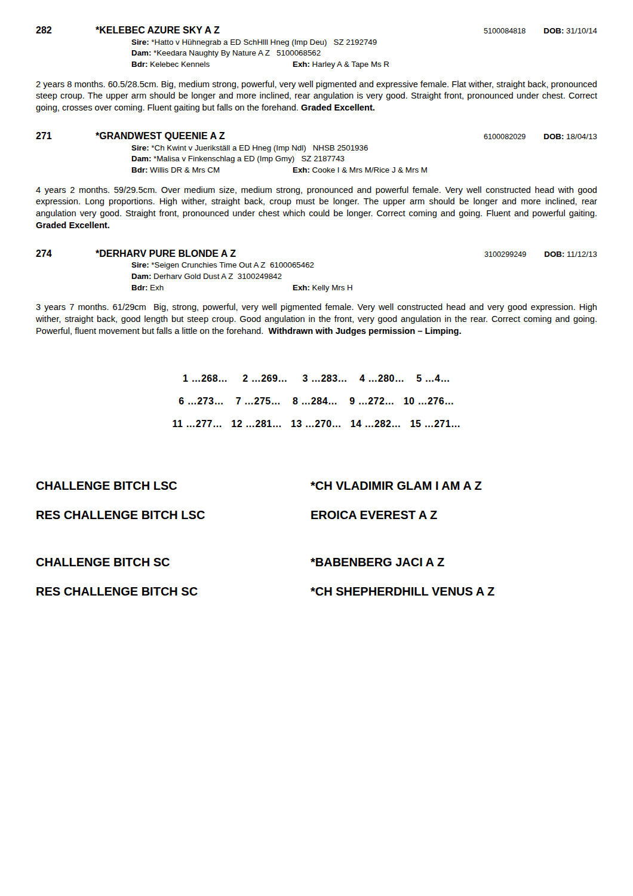282 *KELEBEC AZURE SKY A Z 5100084818 DOB: 31/10/14
Sire: *Hatto v Hühnegrab a ED SchHlll Hneg (Imp Deu) SZ 2192749 Dam: *Keedara Naughty By Nature A Z 5100068562 Bdr: Kelebec Kennels Exh: Harley A & Tape Ms R
2 years 8 months. 60.5/28.5cm. Big, medium strong, powerful, very well pigmented and expressive female. Flat wither, straight back, pronounced steep croup. The upper arm should be longer and more inclined, rear angulation is very good. Straight front, pronounced under chest. Correct going, crosses over coming. Fluent gaiting but falls on the forehand. Graded Excellent.
271 *GRANDWEST QUEENIE A Z 6100082029 DOB: 18/04/13
Sire: *Ch Kwint v Juerikställ a ED Hneg (Imp Ndl) NHSB 2501936 Dam: *Malisa v Finkenschlag a ED (Imp Gmy) SZ 2187743 Bdr: Willis DR & Mrs CM Exh: Cooke I & Mrs M/Rice J & Mrs M
4 years 2 months. 59/29.5cm. Over medium size, medium strong, pronounced and powerful female. Very well constructed head with good expression. Long proportions. High wither, straight back, croup must be longer. The upper arm should be longer and more inclined, rear angulation very good. Straight front, pronounced under chest which could be longer. Correct coming and going. Fluent and powerful gaiting. Graded Excellent.
274 *DERHARV PURE BLONDE A Z 3100299249 DOB: 11/12/13
Sire: *Seigen Crunchies Time Out A Z 6100065462 Dam: Derharv Gold Dust A Z 3100249842 Bdr: Exh Exh: Kelly Mrs H
3 years 7 months. 61/29cm Big, strong, powerful, very well pigmented female. Very well constructed head and very good expression. High wither, straight back, good length but steep croup. Good angulation in the front, very good angulation in the rear. Correct coming and going. Powerful, fluent movement but falls a little on the forehand. Withdrawn with Judges permission – Limping.
1 …268… 2 …269… 3 …283… 4 …280… 5 …4…
6 …273… 7 …275… 8 …284… 9 …272… 10 …276…
11 …277… 12 …281… 13 …270… 14 …282… 15 …271…
CHALLENGE BITCH LSC *CH VLADIMIR GLAM I AM A Z
RES CHALLENGE BITCH LSC EROICA EVEREST A Z
CHALLENGE BITCH SC *BABENBERG JACI A Z
RES CHALLENGE BITCH SC *CH SHEPHERDHILL VENUS A Z